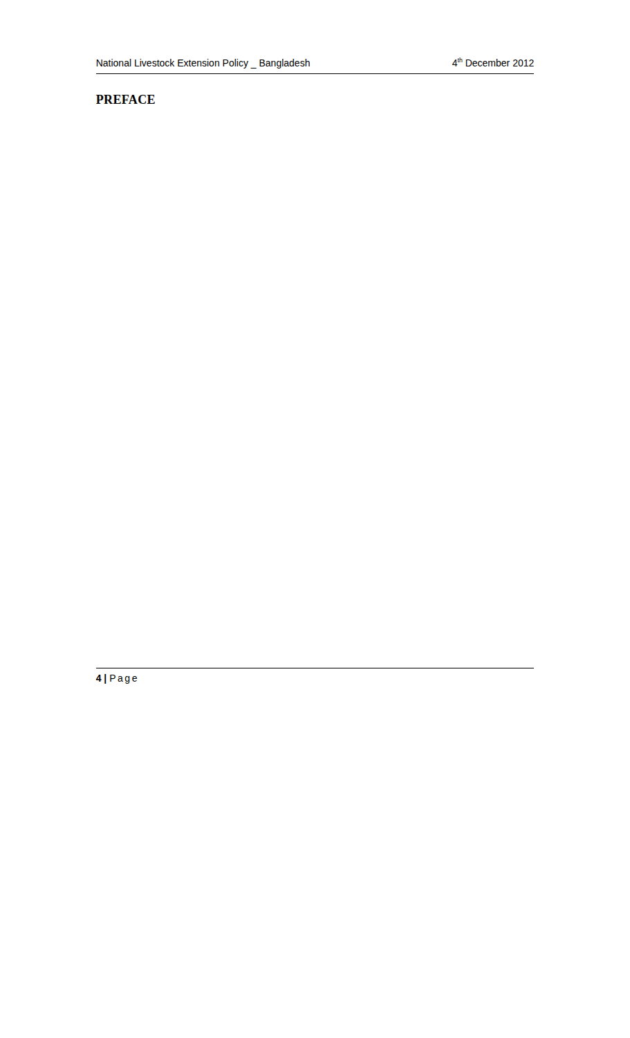National Livestock Extension Policy _ Bangladesh
4th December 2012
PREFACE
4 | Page